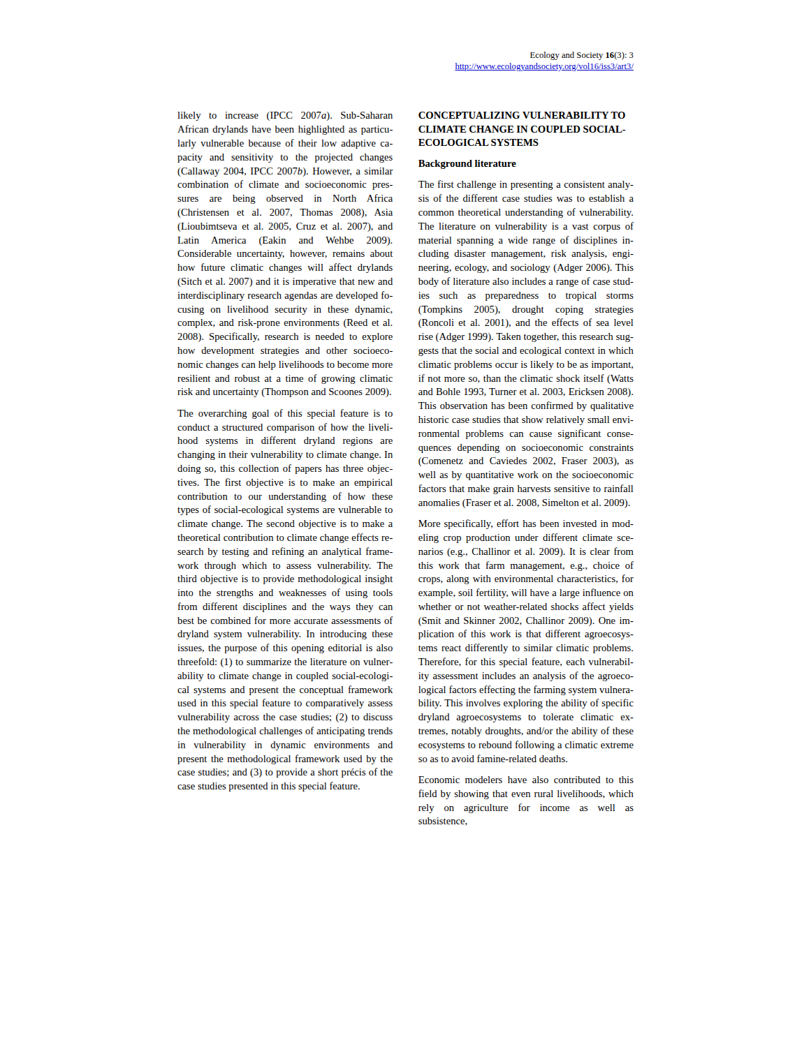Ecology and Society 16(3): 3
http://www.ecologyandsociety.org/vol16/iss3/art3/
likely to increase (IPCC 2007a). Sub-Saharan African drylands have been highlighted as particularly vulnerable because of their low adaptive capacity and sensitivity to the projected changes (Callaway 2004, IPCC 2007b). However, a similar combination of climate and socioeconomic pressures are being observed in North Africa (Christensen et al. 2007, Thomas 2008), Asia (Lioubimtseva et al. 2005, Cruz et al. 2007), and Latin America (Eakin and Wehbe 2009). Considerable uncertainty, however, remains about how future climatic changes will affect drylands (Sitch et al. 2007) and it is imperative that new and interdisciplinary research agendas are developed focusing on livelihood security in these dynamic, complex, and risk-prone environments (Reed et al. 2008). Specifically, research is needed to explore how development strategies and other socioeconomic changes can help livelihoods to become more resilient and robust at a time of growing climatic risk and uncertainty (Thompson and Scoones 2009).
The overarching goal of this special feature is to conduct a structured comparison of how the livelihood systems in different dryland regions are changing in their vulnerability to climate change. In doing so, this collection of papers has three objectives. The first objective is to make an empirical contribution to our understanding of how these types of social-ecological systems are vulnerable to climate change. The second objective is to make a theoretical contribution to climate change effects research by testing and refining an analytical framework through which to assess vulnerability. The third objective is to provide methodological insight into the strengths and weaknesses of using tools from different disciplines and the ways they can best be combined for more accurate assessments of dryland system vulnerability. In introducing these issues, the purpose of this opening editorial is also threefold: (1) to summarize the literature on vulnerability to climate change in coupled social-ecological systems and present the conceptual framework used in this special feature to comparatively assess vulnerability across the case studies; (2) to discuss the methodological challenges of anticipating trends in vulnerability in dynamic environments and present the methodological framework used by the case studies; and (3) to provide a short précis of the case studies presented in this special feature.
Conceptualizing Vulnerability to Climate Change in Coupled Social-Ecological Systems
Background literature
The first challenge in presenting a consistent analysis of the different case studies was to establish a common theoretical understanding of vulnerability. The literature on vulnerability is a vast corpus of material spanning a wide range of disciplines including disaster management, risk analysis, engineering, ecology, and sociology (Adger 2006). This body of literature also includes a range of case studies such as preparedness to tropical storms (Tompkins 2005), drought coping strategies (Roncoli et al. 2001), and the effects of sea level rise (Adger 1999). Taken together, this research suggests that the social and ecological context in which climatic problems occur is likely to be as important, if not more so, than the climatic shock itself (Watts and Bohle 1993, Turner et al. 2003, Ericksen 2008). This observation has been confirmed by qualitative historic case studies that show relatively small environmental problems can cause significant consequences depending on socioeconomic constraints (Comenetz and Caviedes 2002, Fraser 2003), as well as by quantitative work on the socioeconomic factors that make grain harvests sensitive to rainfall anomalies (Fraser et al. 2008, Simelton et al. 2009).
More specifically, effort has been invested in modeling crop production under different climate scenarios (e.g., Challinor et al. 2009). It is clear from this work that farm management, e.g., choice of crops, along with environmental characteristics, for example, soil fertility, will have a large influence on whether or not weather-related shocks affect yields (Smit and Skinner 2002, Challinor 2009). One implication of this work is that different agroecosystems react differently to similar climatic problems. Therefore, for this special feature, each vulnerability assessment includes an analysis of the agroecological factors effecting the farming system vulnerability. This involves exploring the ability of specific dryland agroecosystems to tolerate climatic extremes, notably droughts, and/or the ability of these ecosystems to rebound following a climatic extreme so as to avoid famine-related deaths.
Economic modelers have also contributed to this field by showing that even rural livelihoods, which rely on agriculture for income as well as subsistence,